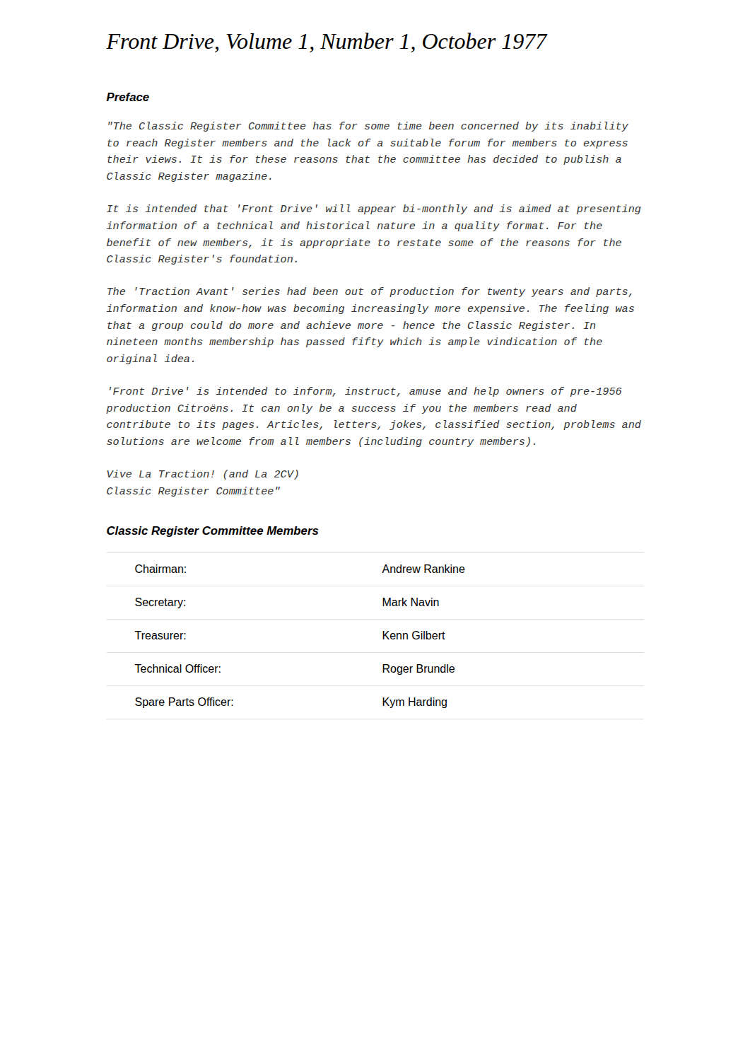Front Drive, Volume 1, Number 1, October 1977
Preface
"The Classic Register Committee has for some time been concerned by its inability to reach Register members and the lack of a suitable forum for members to express their views. It is for these reasons that the committee has decided to publish a Classic Register magazine.
It is intended that 'Front Drive' will appear bi-monthly and is aimed at presenting information of a technical and historical nature in a quality format. For the benefit of new members, it is appropriate to restate some of the reasons for the Classic Register's foundation.
The 'Traction Avant' series had been out of production for twenty years and parts, information and know-how was becoming increasingly more expensive. The feeling was that a group could do more and achieve more - hence the Classic Register. In nineteen months membership has passed fifty which is ample vindication of the original idea.
'Front Drive' is intended to inform, instruct, amuse and help owners of pre-1956 production Citroëns. It can only be a success if you the members read and contribute to its pages. Articles, letters, jokes, classified section, problems and solutions are welcome from all members (including country members).
Vive La Traction! (and La 2CV)
Classic Register Committee"
Classic Register Committee Members
| Chairman: | Andrew Rankine |
| Secretary: | Mark Navin |
| Treasurer: | Kenn Gilbert |
| Technical Officer: | Roger Brundle |
| Spare Parts Officer: | Kym Harding |